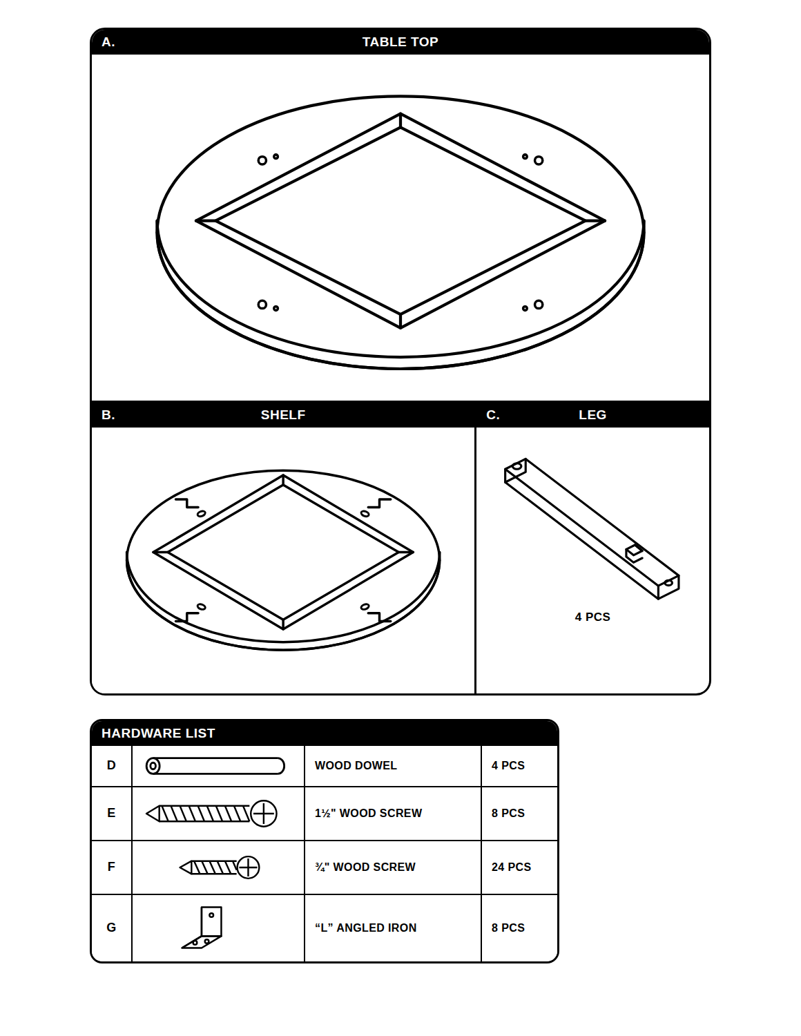A. TABLE TOP
B. SHELF / C. LEG
B. SHELF
C. LEG
4 PCS
HARDWARE LIST
| D | | WOOD DOWEL | 4 PCS |
| E | | 1½" WOOD SCREW | 8 PCS |
| F | | ¾" WOOD SCREW | 24 PCS |
| G | | “L” ANGLED IRON | 8 PCS |